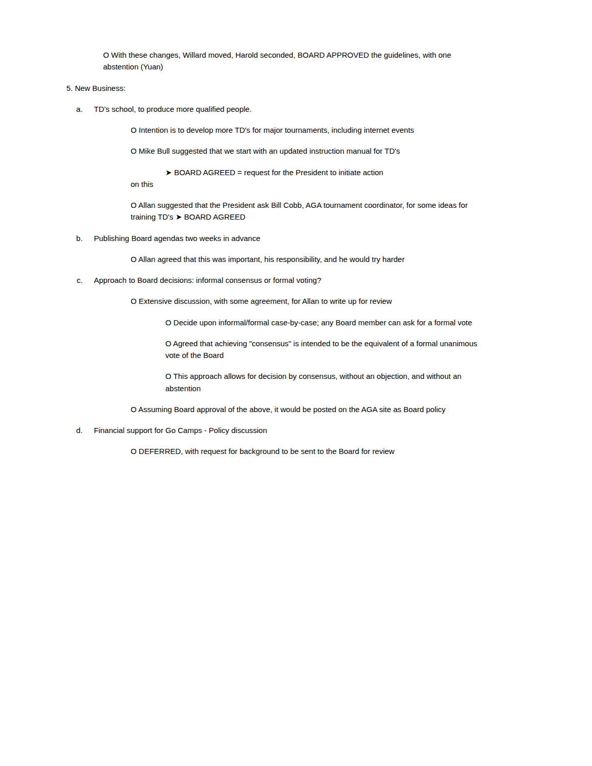O With these changes, Willard moved, Harold seconded, BOARD APPROVED the guidelines, with one abstention (Yuan)
5. New Business:
TD’s school, to produce more qualified people.
O Intention is to develop more TD's for major tournaments, including internet events
O Mike Bull suggested that we start with an updated instruction manual for TD's
➤ BOARD AGREED = request for the President to initiate action on this
O Allan suggested that the President ask Bill Cobb, AGA tournament coordinator, for some ideas for training TD's ➤ BOARD AGREED
Publishing Board agendas two weeks in advance
O Allan agreed that this was important, his responsibility, and he would try harder
Approach to Board decisions: informal consensus or formal voting?
O Extensive discussion, with some agreement, for Allan to write up for review
O Decide upon informal/formal case-by-case; any Board member can ask for a formal vote
O Agreed that achieving "consensus" is intended to be the equivalent of a formal unanimous vote of the Board
O This approach allows for decision by consensus, without an objection, and without an abstention
O Assuming Board approval of the above, it would be posted on the AGA site as Board policy
Financial support for Go Camps - Policy discussion
O DEFERRED, with request for background to be sent to the Board for review